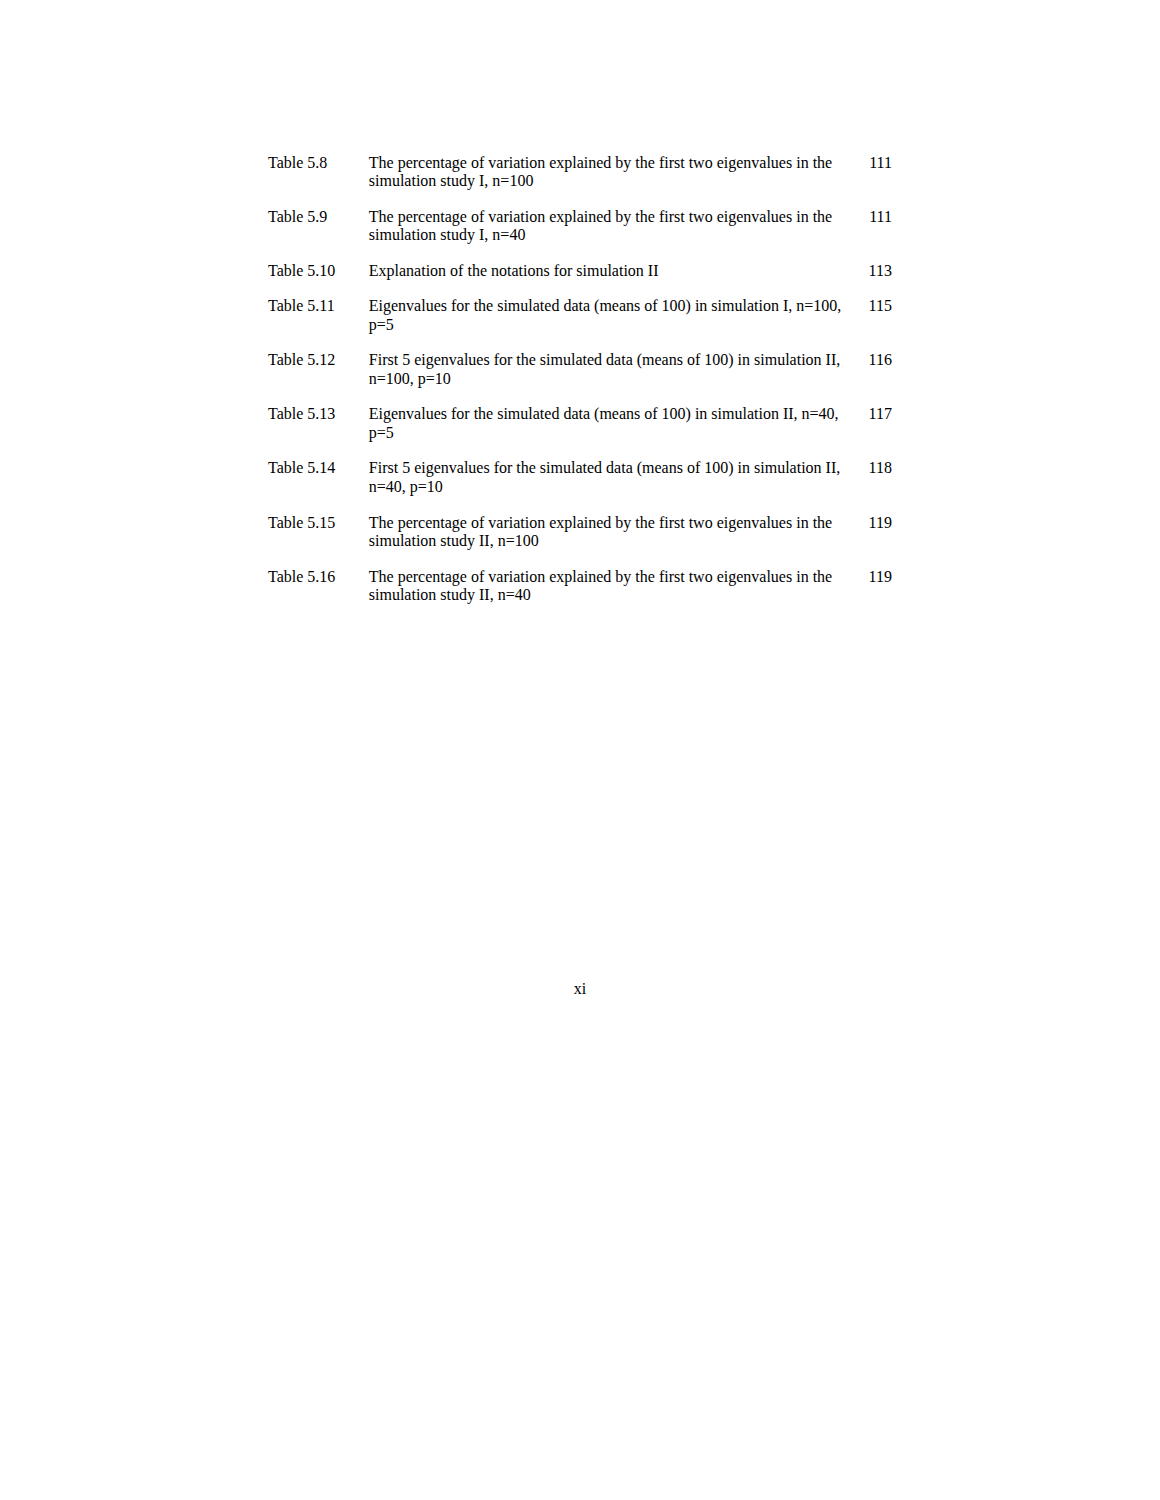| Table 5.8 | The percentage of variation explained by the first two eigenvalues in the simulation study I, n=100 | 111 |
| Table 5.9 | The percentage of variation explained by the first two eigenvalues in the simulation study I, n=40 | 111 |
| Table 5.10 | Explanation of the notations for simulation II | 113 |
| Table 5.11 | Eigenvalues for the simulated data (means of 100) in simulation I, n=100, p=5 | 115 |
| Table 5.12 | First 5 eigenvalues for the simulated data (means of 100) in simulation II, n=100, p=10 | 116 |
| Table 5.13 | Eigenvalues for the simulated data (means of 100) in simulation II, n=40, p=5 | 117 |
| Table 5.14 | First 5 eigenvalues for the simulated data (means of 100) in simulation II, n=40, p=10 | 118 |
| Table 5.15 | The percentage of variation explained by the first two eigenvalues in the simulation study II, n=100 | 119 |
| Table 5.16 | The percentage of variation explained by the first two eigenvalues in the simulation study II, n=40 | 119 |
xi